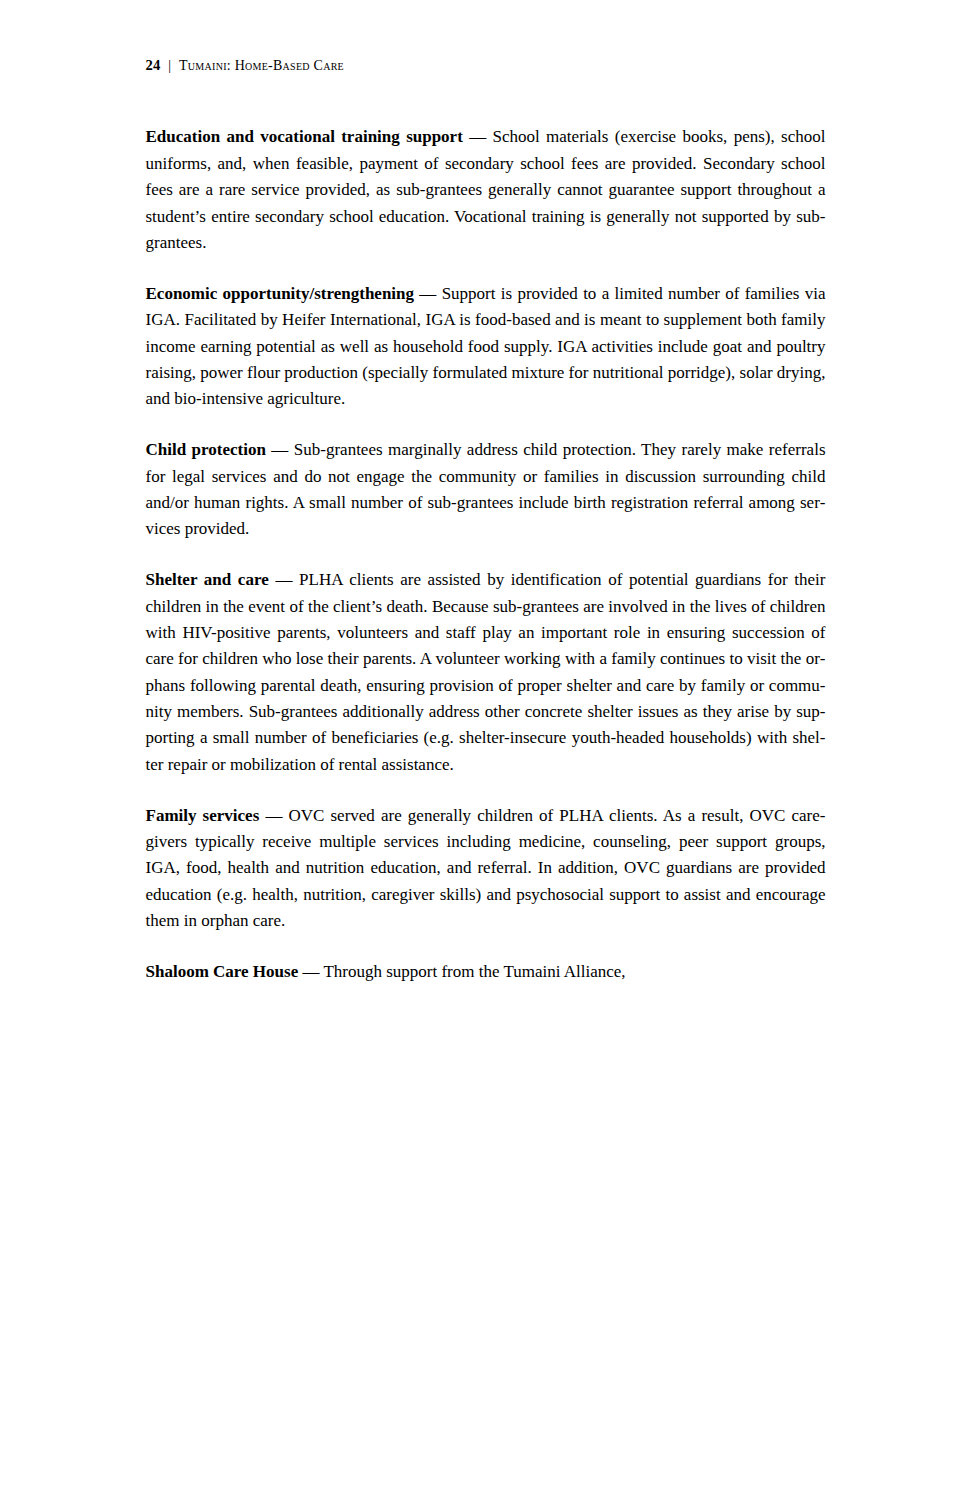24|Tumaini: Home-Based Care
Education and vocational training support — School materials (exercise books, pens), school uniforms, and, when feasible, payment of secondary school fees are provided. Secondary school fees are a rare service provided, as sub-grantees generally cannot guarantee support throughout a student’s entire secondary school education. Vocational training is generally not supported by sub-grantees.
Economic opportunity/strengthening — Support is provided to a limited number of families via IGA. Facilitated by Heifer International, IGA is food-based and is meant to supplement both family income earning potential as well as household food supply. IGA activities include goat and poultry raising, power flour production (specially formulated mixture for nutritional porridge), solar drying, and bio-intensive agriculture.
Child protection — Sub-grantees marginally address child protection. They rarely make referrals for legal services and do not engage the community or families in discussion surrounding child and/or human rights. A small number of sub-grantees include birth registration referral among services provided.
Shelter and care — PLHA clients are assisted by identification of potential guardians for their children in the event of the client’s death. Because sub-grantees are involved in the lives of children with HIV-positive parents, volunteers and staff play an important role in ensuring succession of care for children who lose their parents. A volunteer working with a family continues to visit the orphans following parental death, ensuring provision of proper shelter and care by family or community members. Sub-grantees additionally address other concrete shelter issues as they arise by supporting a small number of beneficiaries (e.g. shelter-insecure youth-headed households) with shelter repair or mobilization of rental assistance.
Family services — OVC served are generally children of PLHA clients. As a result, OVC caregivers typically receive multiple services including medicine, counseling, peer support groups, IGA, food, health and nutrition education, and referral. In addition, OVC guardians are provided education (e.g. health, nutrition, caregiver skills) and psychosocial support to assist and encourage them in orphan care.
Shaloom Care House — Through support from the Tumaini Alliance,